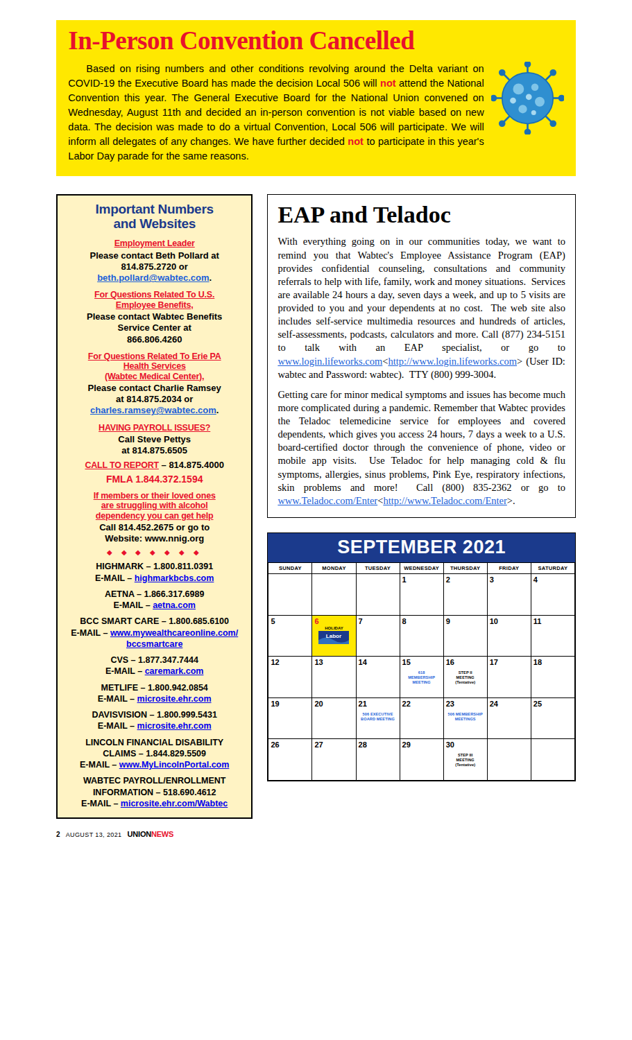In-Person Convention Cancelled
Based on rising numbers and other conditions revolving around the Delta variant on COVID-19 the Executive Board has made the decision Local 506 will not attend the National Convention this year. The General Executive Board for the National Union convened on Wednesday, August 11th and decided an in-person convention is not viable based on new data. The decision was made to do a virtual Convention, Local 506 will participate. We will inform all delegates of any changes. We have further decided not to participate in this year's Labor Day parade for the same reasons.
Important Numbers
and Websites
Employment Leader
Please contact Beth Pollard at
814.875.2720 or
beth.pollard@wabtec.com.
For Questions Related To U.S.
Employee Benefits,
Please contact Wabtec Benefits
Service Center at
866.806.4260
For Questions Related To Erie PA
Health Services
(Wabtec Medical Center),
Please contact Charlie Ramsey
at 814.875.2034 or
charles.ramsey@wabtec.com.
HAVING PAYROLL ISSUES?
Call Steve Pettys
at 814.875.6505
CALL TO REPORT
– 814.875.4000
FMLA 1.844.372.1594
If members or their loved ones
are struggling with alcohol
dependency you can get help
Call 814.452.2675 or go to
Website: www.nnig.org
◆ ◆ ◆ ◆ ◆ ◆ ◆
HIGHMARK – 1.800.811.0391
E-MAIL – highmarkbcbs.com
AETNA – 1.866.317.6989
E-MAIL – aetna.com
BCC SMART CARE – 1.800.685.6100
E-MAIL – www.mywealthcareonline.com/
bccsmartcare
CVS – 1.877.347.7444
E-MAIL – caremark.com
METLIFE – 1.800.942.0854
E-MAIL – microsite.ehr.com
DAVISVISION – 1.800.999.5431
E-MAIL – microsite.ehr.com
LINCOLN FINANCIAL DISABILITY
CLAIMS – 1.844.829.5509
E-MAIL – www.MyLincolnPortal.com
WABTEC PAYROLL/ENROLLMENT
INFORMATION – 518.690.4612
E-MAIL – microsite.ehr.com/Wabtec
EAP and Teladoc
With everything going on in our communities today, we want to remind you that Wabtec's Employee Assistance Program (EAP) provides confidential counseling, consultations and community referrals to help with life, family, work and money situations. Services are available 24 hours a day, seven days a week, and up to 5 visits are provided to you and your dependents at no cost. The web site also includes self-service multimedia resources and hundreds of articles, self-assessments, podcasts, calculators and more. Call (877) 234-5151 to talk with an EAP specialist, or go to www.login.lifeworks.com<http://www.login.lifeworks.com> (User ID: wabtec and Password: wabtec). TTY (800) 999-3004.
Getting care for minor medical symptoms and issues has become much more complicated during a pandemic. Remember that Wabtec provides the Teladoc telemedicine service for employees and covered dependents, which gives you access 24 hours, 7 days a week to a U.S. board-certified doctor through the convenience of phone, video or mobile app visits. Use Teladoc for help managing cold & flu symptoms, allergies, sinus problems, Pink Eye, respiratory infections, skin problems and more! Call (800) 835-2362 or go to www.Teladoc.com/Enter<http://www.Teladoc.com/Enter>.
SEPTEMBER 2021
| SUNDAY | MONDAY | TUESDAY | WEDNESDAY | THURSDAY | FRIDAY | SATURDAY |
| --- | --- | --- | --- | --- | --- | --- |
| | | | 1 | 2 | 3 | 4 |
| 5 | 6 HOLIDAY Labor | 7 | 8 | 9 | 10 | 11 |
| 12 | 13 | 14 | 15 618 MEMBERSHIP MEETING | 16 STEP II MEETING (Tentative) | 17 | 18 |
| 19 | 20 | 21 506 EXECUTIVE BOARD MEETING | 22 | 23 506 MEMBERSHIP MEETINGS | 24 | 25 |
| 26 | 27 | 28 | 29 | 30 STEP III MEETING (Tentative) | | |
2 AUGUST 13, 2021 UNIONNEWS